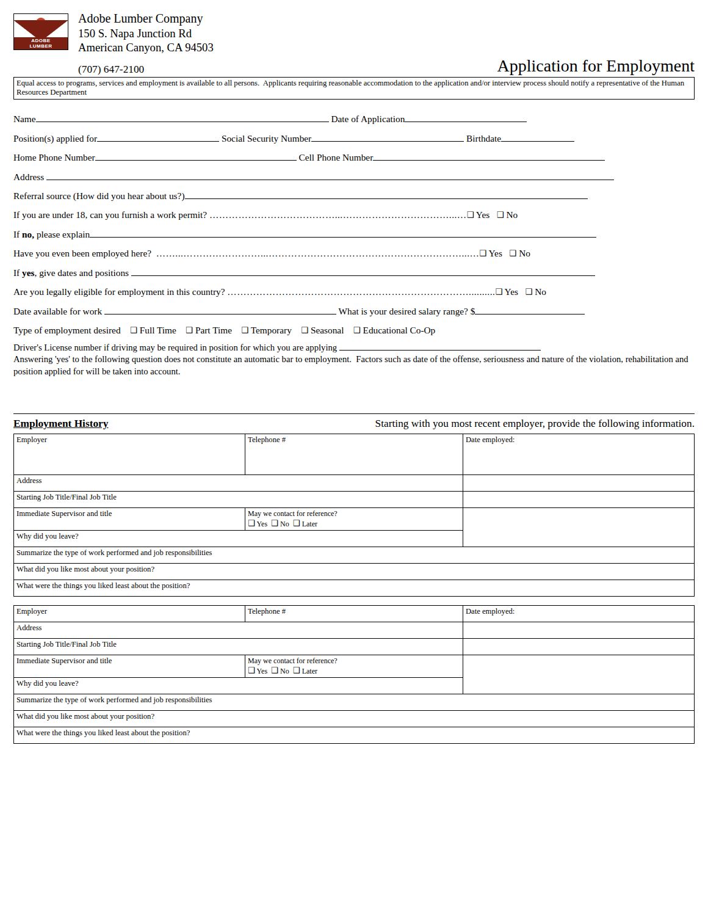ADOBE
LUMBER
Adobe Lumber Company
150 S. Napa Junction Rd
American Canyon, CA 94503
(707) 647-2100
Application for Employment
Equal access to programs, services and employment is available to all persons. Applicants requiring reasonable accommodation to the application and/or interview process should notify a representative of the Human Resources Department
Name Date of Application
Position(s) applied for Social Security Number Birthdate
Home Phone Number Cell Phone Number
Address
Referral source (How did you hear about us?)
If you are under 18, can you furnish a work permit? …………………………………...……………………………...…❑ Yes ❑ No
If no, please explain
Have you even been employed here? ……...……………………...……………………………………………………...…❑ Yes ❑ No
If yes, give dates and positions
Are you legally eligible for employment in this country? …………………………………………………………………..........❑ Yes ❑ No
Date available for work What is your desired salary range? $
Type of employment desired ❑ Full Time ❑ Part Time ❑ Temporary ❑ Seasonal ❑ Educational Co-Op
Driver's License number if driving may be required in position for which you are applying
Answering 'yes' to the following question does not constitute an automatic bar to employment. Factors such as date of the offense, seriousness and nature of the violation, rehabilitation and position applied for will be taken into account.
Employment History
Starting with you most recent employer, provide the following information.
| Employer | Telephone # | Date employed: |
| Address | |
| Starting Job Title/Final Job Title | |
| Immediate Supervisor and title | May we contact for reference? ❑ Yes ❑ No ❑ Later | |
| Why did you leave? |
| Summarize the type of work performed and job responsibilities |
| What did you like most about your position? |
| What were the things you liked least about the position? |
| Employer | Telephone # | Date employed: |
| Address | |
| Starting Job Title/Final Job Title | |
| Immediate Supervisor and title | May we contact for reference? ❑ Yes ❑ No ❑ Later | |
| Why did you leave? |
| Summarize the type of work performed and job responsibilities |
| What did you like most about your position? |
| What were the things you liked least about the position? |